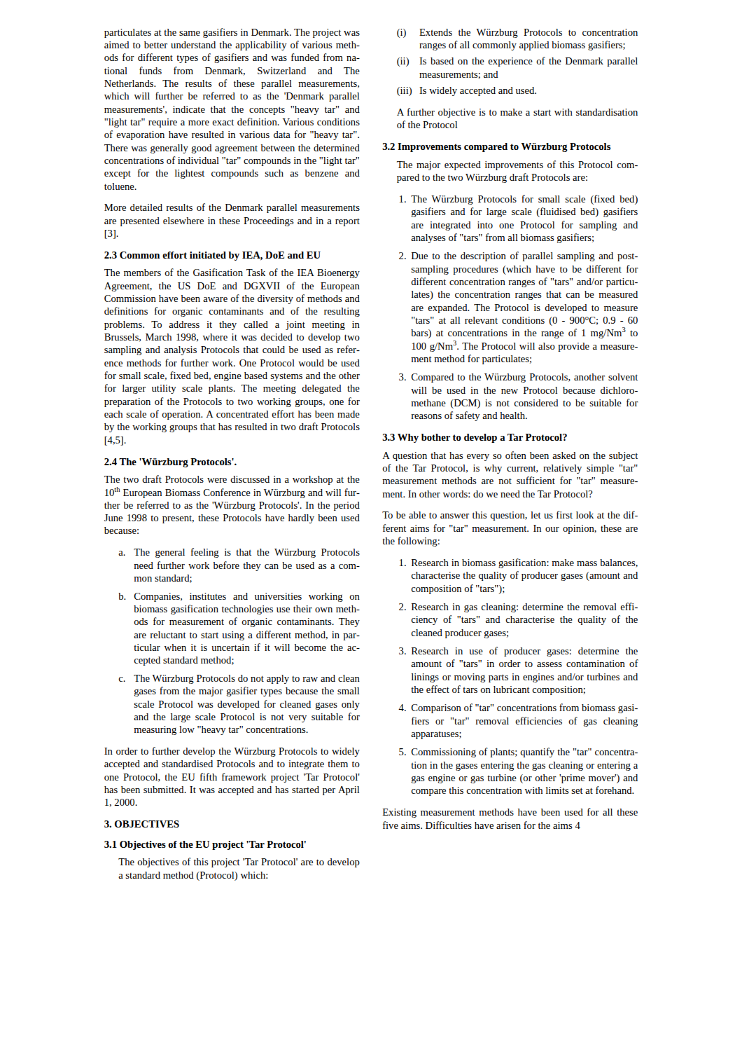particulates at the same gasifiers in Denmark. The project was aimed to better understand the applicability of various methods for different types of gasifiers and was funded from national funds from Denmark, Switzerland and The Netherlands. The results of these parallel measurements, which will further be referred to as the 'Denmark parallel measurements', indicate that the concepts "heavy tar" and "light tar" require a more exact definition. Various conditions of evaporation have resulted in various data for "heavy tar". There was generally good agreement between the determined concentrations of individual "tar" compounds in the "light tar" except for the lightest compounds such as benzene and toluene.
More detailed results of the Denmark parallel measurements are presented elsewhere in these Proceedings and in a report [3].
2.3 Common effort initiated by IEA, DoE and EU
The members of the Gasification Task of the IEA Bioenergy Agreement, the US DoE and DGXVII of the European Commission have been aware of the diversity of methods and definitions for organic contaminants and of the resulting problems. To address it they called a joint meeting in Brussels, March 1998, where it was decided to develop two sampling and analysis Protocols that could be used as reference methods for further work. One Protocol would be used for small scale, fixed bed, engine based systems and the other for larger utility scale plants. The meeting delegated the preparation of the Protocols to two working groups, one for each scale of operation. A concentrated effort has been made by the working groups that has resulted in two draft Protocols [4,5].
2.4 The 'Würzburg Protocols'.
The two draft Protocols were discussed in a workshop at the 10th European Biomass Conference in Würzburg and will further be referred to as the 'Würzburg Protocols'. In the period June 1998 to present, these Protocols have hardly been used because:
a. The general feeling is that the Würzburg Protocols need further work before they can be used as a common standard;
b. Companies, institutes and universities working on biomass gasification technologies use their own methods for measurement of organic contaminants. They are reluctant to start using a different method, in particular when it is uncertain if it will become the accepted standard method;
c. The Würzburg Protocols do not apply to raw and clean gases from the major gasifier types because the small scale Protocol was developed for cleaned gases only and the large scale Protocol is not very suitable for measuring low "heavy tar" concentrations.
In order to further develop the Würzburg Protocols to widely accepted and standardised Protocols and to integrate them to one Protocol, the EU fifth framework project 'Tar Protocol' has been submitted. It was accepted and has started per April 1, 2000.
3. OBJECTIVES
3.1 Objectives of the EU project 'Tar Protocol'
The objectives of this project 'Tar Protocol' are to develop a standard method (Protocol) which:
(i) Extends the Würzburg Protocols to concentration ranges of all commonly applied biomass gasifiers;
(ii) Is based on the experience of the Denmark parallel measurements; and
(iii) Is widely accepted and used.
A further objective is to make a start with standardisation of the Protocol
3.2 Improvements compared to Würzburg Protocols
The major expected improvements of this Protocol compared to the two Würzburg draft Protocols are:
The Würzburg Protocols for small scale (fixed bed) gasifiers and for large scale (fluidised bed) gasifiers are integrated into one Protocol for sampling and analyses of "tars" from all biomass gasifiers;
Due to the description of parallel sampling and post-sampling procedures (which have to be different for different concentration ranges of "tars" and/or particulates) the concentration ranges that can be measured are expanded. The Protocol is developed to measure "tars" at all relevant conditions (0 - 900°C; 0.9 - 60 bars) at concentrations in the range of 1 mg/Nm3 to 100 g/Nm3. The Protocol will also provide a measurement method for particulates;
Compared to the Würzburg Protocols, another solvent will be used in the new Protocol because dichloromethane (DCM) is not considered to be suitable for reasons of safety and health.
3.3 Why bother to develop a Tar Protocol?
A question that has every so often been asked on the subject of the Tar Protocol, is why current, relatively simple "tar" measurement methods are not sufficient for "tar" measurement. In other words: do we need the Tar Protocol?
To be able to answer this question, let us first look at the different aims for "tar" measurement. In our opinion, these are the following:
Research in biomass gasification: make mass balances, characterise the quality of producer gases (amount and composition of "tars");
Research in gas cleaning: determine the removal efficiency of "tars" and characterise the quality of the cleaned producer gases;
Research in use of producer gases: determine the amount of "tars" in order to assess contamination of linings or moving parts in engines and/or turbines and the effect of tars on lubricant composition;
Comparison of "tar" concentrations from biomass gasifiers or "tar" removal efficiencies of gas cleaning apparatuses;
Commissioning of plants; quantify the "tar" concentration in the gases entering the gas cleaning or entering a gas engine or gas turbine (or other 'prime mover') and compare this concentration with limits set at forehand.
Existing measurement methods have been used for all these five aims. Difficulties have arisen for the aims 4